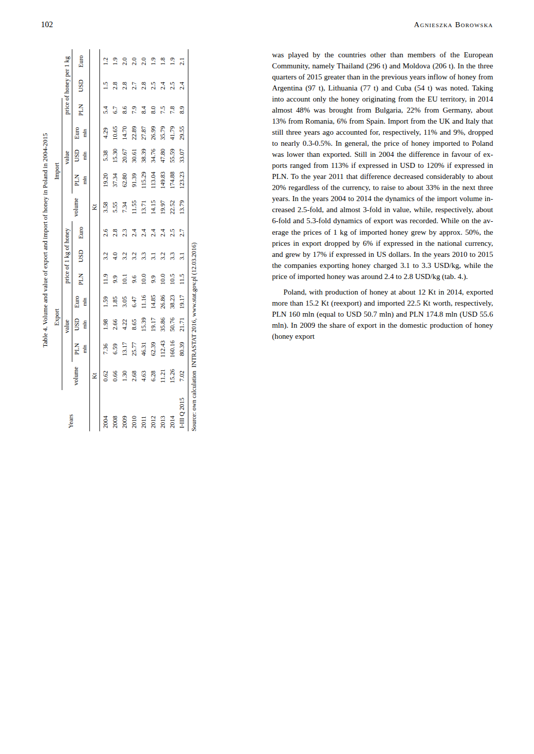102 Agnieszka Borowska
Table 4. Volume and value of export and import of honey in Poland in 2004-2015
| Years | Export | Import |
| --- | --- | --- |
| volume | value | price of 1 kg of honey | volume | value | price of honey per 1 kg |
| PLN mln | USD mln | Euro mln | PLN | USD | Euro | PLN mln | USD mln | Euro mln | PLN | USD | Euro |
| | Kt | | | Kt | | |
| 2004 | 0.62 | 7.36 | 1.98 | 1.59 | 11.9 | 3.2 | 2.6 | 3.58 | 19.20 | 5.38 | 4.29 | 5.4 | 1.5 | 1.2 |
| 2008 | 0.66 | 6.59 | 2.66 | 1.85 | 9.9 | 4.0 | 2.8 | 5.55 | 37.34 | 15.30 | 10.65 | 6.7 | 2.8 | 1.9 |
| 2009 | 1.30 | 13.17 | 4.22 | 3.05 | 10.1 | 3.2 | 2.3 | 7.34 | 62.80 | 20.67 | 14.70 | 8.6 | 2.8 | 2.0 |
| 2010 | 2.68 | 25.77 | 8.65 | 6.47 | 9.6 | 3.2 | 2.4 | 11.55 | 91.39 | 30.61 | 22.89 | 7.9 | 2.7 | 2.0 |
| 2011 | 4.63 | 46.31 | 15.39 | 11.16 | 10.0 | 3.3 | 2.4 | 13.71 | 115.29 | 38.39 | 27.87 | 8.4 | 2.8 | 2.0 |
| 2012 | 6.28 | 62.39 | 19.17 | 14.85 | 9.9 | 3.1 | 2.4 | 14.15 | 113.04 | 34.76 | 26.99 | 8.0 | 2.5 | 1.9 |
| 2013 | 11.21 | 112.43 | 35.86 | 26.86 | 10.0 | 3.2 | 2.4 | 19.97 | 149.83 | 47.80 | 35.79 | 7.5 | 2.4 | 1.8 |
| 2014 | 15.26 | 160.16 | 50.76 | 38.23 | 10.5 | 3.3 | 2.5 | 22.52 | 174.88 | 55.59 | 41.79 | 7.8 | 2.5 | 1.9 |
| I-III Q 2015 | 7.02 | 80.39 | 21.71 | 19.17 | 11.5 | 3.1 | 2.7 | 13.79 | 123.23 | 33.07 | 29.55 | 8.9 | 2.4 | 2.1 |
Source: own calculation INTRASTAT 2016, www.stat.gov.pl (12.03.2016)
was played by the countries other than members of the European Community, namely Thailand (296 t) and Moldova (206 t). In the three quarters of 2015 greater than in the previous years inflow of honey from Argentina (97 t), Lithuania (77 t) and Cuba (54 t) was noted. Taking into account only the honey originating from the EU territory, in 2014 almost 48% was brought from Bulgaria, 22% from Germany, about 13% from Romania, 6% from Spain. Import from the UK and Italy that still three years ago accounted for, respectively, 11% and 9%, dropped to nearly 0.3-0.5%. In general, the price of honey imported to Poland was lower than exported. Still in 2004 the difference in favour of exports ranged from 113% if expressed in USD to 120% if expressed in PLN. To the year 2011 that difference decreased considerably to about 20% regardless of the currency, to raise to about 33% in the next three years. In the years 2004 to 2014 the dynamics of the import volume increased 2.5-fold, and almost 3-fold in value, while, respectively, about 6-fold and 5.3-fold dynamics of export was recorded. While on the average the prices of 1 kg of imported honey grew by approx. 50%, the prices in export dropped by 6% if expressed in the national currency, and grew by 17% if expressed in US dollars. In the years 2010 to 2015 the companies exporting honey charged 3.1 to 3.3 USD/kg, while the price of imported honey was around 2.4 to 2.8 USD/kg (tab. 4.).
Poland, with production of honey at about 12 Kt in 2014, exported more than 15.2 Kt (reexport) and imported 22.5 Kt worth, respectively, PLN 160 mln (equal to USD 50.7 mln) and PLN 174.8 mln (USD 55.6 mln). In 2009 the share of export in the domestic production of honey (honey export